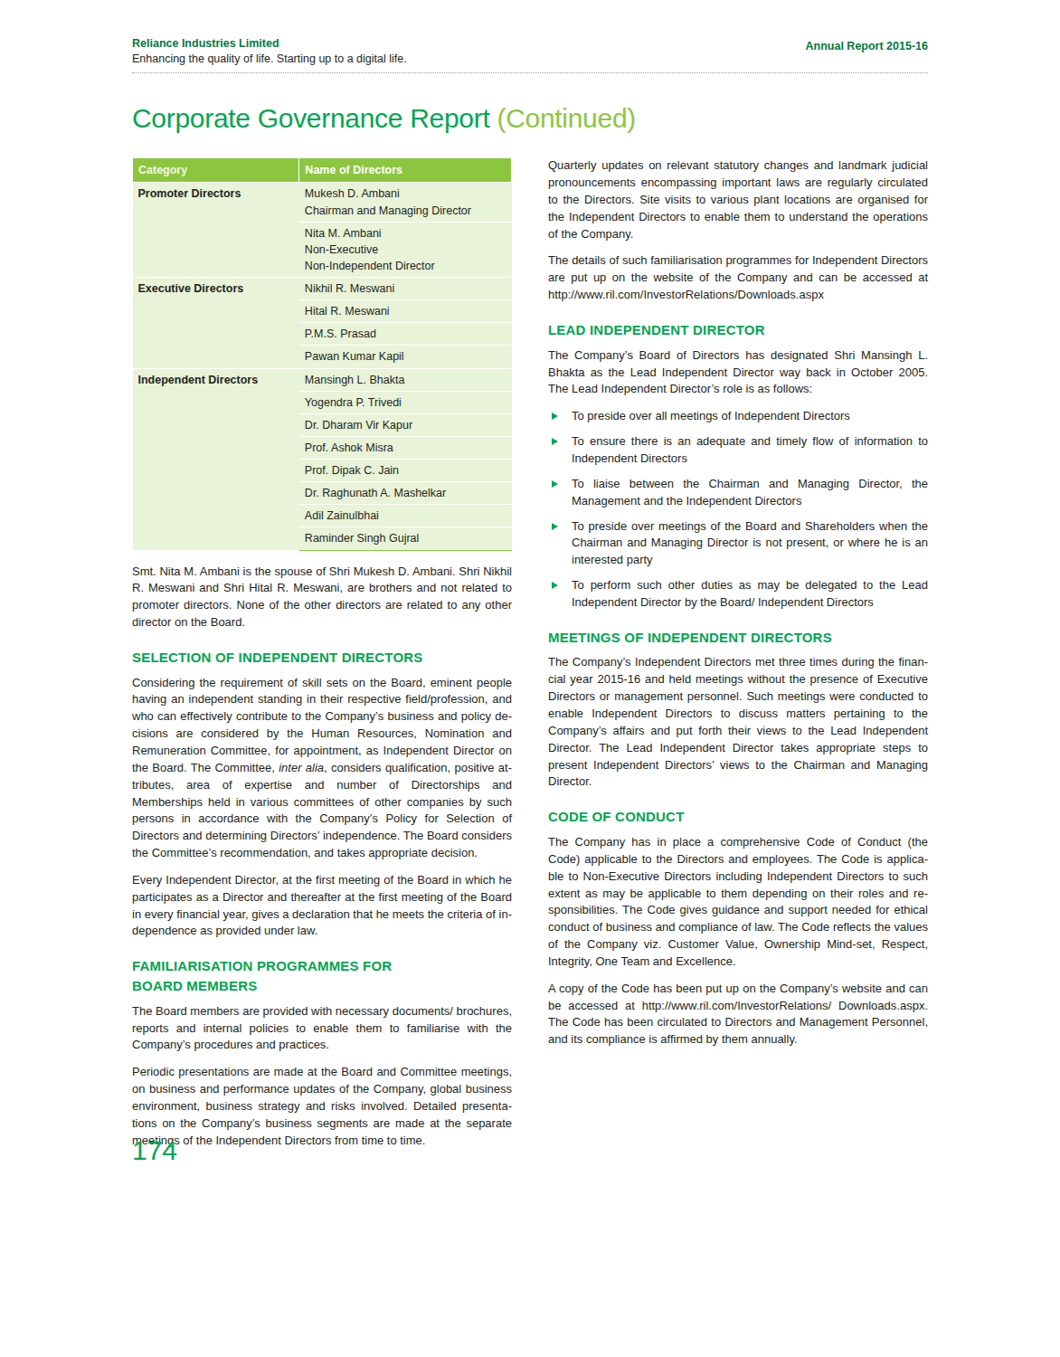Reliance Industries Limited
Enhancing the quality of life. Starting up to a digital life.
Annual Report 2015-16
Corporate Governance Report (Continued)
| Category | Name of Directors |
| --- | --- |
| Promoter Directors | Mukesh D. Ambani Chairman and Managing Director |
| Nita M. Ambani Non-Executive Non-Independent Director |
| Executive Directors | Nikhil R. Meswani |
| Hital R. Meswani |
| P.M.S. Prasad |
| Pawan Kumar Kapil |
| Independent Directors | Mansingh L. Bhakta |
| Yogendra P. Trivedi |
| Dr. Dharam Vir Kapur |
| Prof. Ashok Misra |
| Prof. Dipak C. Jain |
| Dr. Raghunath A. Mashelkar |
| Adil Zainulbhai |
| Raminder Singh Gujral |
Smt. Nita M. Ambani is the spouse of Shri Mukesh D. Ambani. Shri Nikhil R. Meswani and Shri Hital R. Meswani, are brothers and not related to promoter directors. None of the other directors are related to any other director on the Board.
Selection of Independent Directors
Considering the requirement of skill sets on the Board, eminent people having an independent standing in their respective field/profession, and who can effectively contribute to the Company’s business and policy decisions are considered by the Human Resources, Nomination and Remuneration Committee, for appointment, as Independent Director on the Board. The Committee, inter alia, considers qualification, positive attributes, area of expertise and number of Directorships and Memberships held in various committees of other companies by such persons in accordance with the Company’s Policy for Selection of Directors and determining Directors’ independence. The Board considers the Committee’s recommendation, and takes appropriate decision.
Every Independent Director, at the first meeting of the Board in which he participates as a Director and thereafter at the first meeting of the Board in every financial year, gives a declaration that he meets the criteria of independence as provided under law.
Familiarisation Programmes for
Board Members
The Board members are provided with necessary documents/ brochures, reports and internal policies to enable them to familiarise with the Company’s procedures and practices.
Periodic presentations are made at the Board and Committee meetings, on business and performance updates of the Company, global business environment, business strategy and risks involved. Detailed presentations on the Company’s business segments are made at the separate meetings of the Independent Directors from time to time.
Quarterly updates on relevant statutory changes and landmark judicial pronouncements encompassing important laws are regularly circulated to the Directors. Site visits to various plant locations are organised for the Independent Directors to enable them to understand the operations of the Company.
The details of such familiarisation programmes for Independent Directors are put up on the website of the Company and can be accessed at http://www.ril.com/InvestorRelations/Downloads.aspx
Lead Independent Director
The Company’s Board of Directors has designated Shri Mansingh L. Bhakta as the Lead Independent Director way back in October 2005. The Lead Independent Director’s role is as follows:
To preside over all meetings of Independent Directors
To ensure there is an adequate and timely flow of information to Independent Directors
To liaise between the Chairman and Managing Director, the Management and the Independent Directors
To preside over meetings of the Board and Shareholders when the Chairman and Managing Director is not present, or where he is an interested party
To perform such other duties as may be delegated to the Lead Independent Director by the Board/ Independent Directors
Meetings of Independent Directors
The Company’s Independent Directors met three times during the financial year 2015-16 and held meetings without the presence of Executive Directors or management personnel. Such meetings were conducted to enable Independent Directors to discuss matters pertaining to the Company’s affairs and put forth their views to the Lead Independent Director. The Lead Independent Director takes appropriate steps to present Independent Directors’ views to the Chairman and Managing Director.
Code of Conduct
The Company has in place a comprehensive Code of Conduct (the Code) applicable to the Directors and employees. The Code is applicable to Non-Executive Directors including Independent Directors to such extent as may be applicable to them depending on their roles and responsibilities. The Code gives guidance and support needed for ethical conduct of business and compliance of law. The Code reflects the values of the Company viz. Customer Value, Ownership Mind-set, Respect, Integrity, One Team and Excellence.
A copy of the Code has been put up on the Company’s website and can be accessed at http://www.ril.com/InvestorRelations/ Downloads.aspx. The Code has been circulated to Directors and Management Personnel, and its compliance is affirmed by them annually.
174